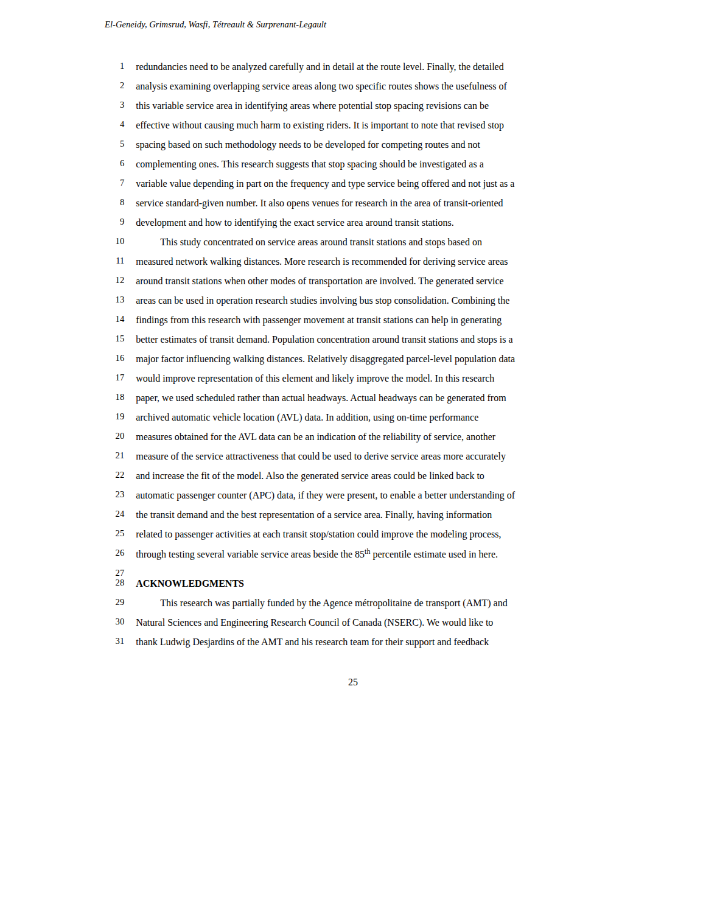El-Geneidy, Grimsrud, Wasfi, Tétreault & Surprenant-Legault
redundancies need to be analyzed carefully and in detail at the route level. Finally, the detailed
analysis examining overlapping service areas along two specific routes shows the usefulness of
this variable service area in identifying areas where potential stop spacing revisions can be
effective without causing much harm to existing riders. It is important to note that revised stop
spacing based on such methodology needs to be developed for competing routes and not
complementing ones. This research suggests that stop spacing should be investigated as a
variable value depending in part on the frequency and type service being offered and not just as a
service standard-given number. It also opens venues for research in the area of transit-oriented
development and how to identifying the exact service area around transit stations.
This study concentrated on service areas around transit stations and stops based on
measured network walking distances. More research is recommended for deriving service areas
around transit stations when other modes of transportation are involved. The generated service
areas can be used in operation research studies involving bus stop consolidation. Combining the
findings from this research with passenger movement at transit stations can help in generating
better estimates of transit demand. Population concentration around transit stations and stops is a
major factor influencing walking distances. Relatively disaggregated parcel-level population data
would improve representation of this element and likely improve the model. In this research
paper, we used scheduled rather than actual headways. Actual headways can be generated from
archived automatic vehicle location (AVL) data. In addition, using on-time performance
measures obtained for the AVL data can be an indication of the reliability of service, another
measure of the service attractiveness that could be used to derive service areas more accurately
and increase the fit of the model. Also the generated service areas could be linked back to
automatic passenger counter (APC) data, if they were present, to enable a better understanding of
the transit demand and the best representation of a service area. Finally, having information
related to passenger activities at each transit stop/station could improve the modeling process,
through testing several variable service areas beside the 85th percentile estimate used in here.
ACKNOWLEDGMENTS
This research was partially funded by the Agence métropolitaine de transport (AMT) and
Natural Sciences and Engineering Research Council of Canada (NSERC). We would like to
thank Ludwig Desjardins of the AMT and his research team for their support and feedback
25